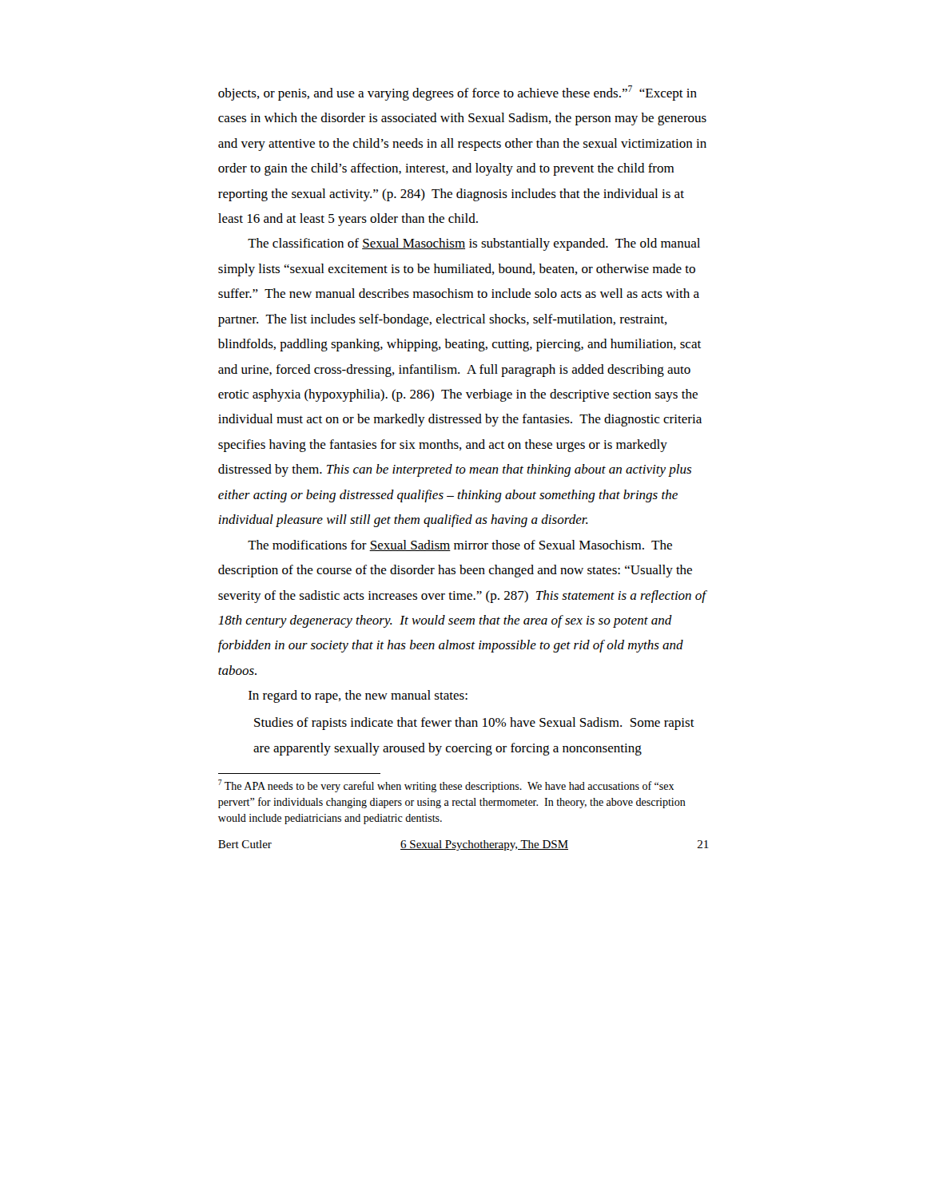objects, or penis, and use a varying degrees of force to achieve these ends.”7 “Except in cases in which the disorder is associated with Sexual Sadism, the person may be generous and very attentive to the child’s needs in all respects other than the sexual victimization in order to gain the child’s affection, interest, and loyalty and to prevent the child from reporting the sexual activity.” (p. 284) The diagnosis includes that the individual is at least 16 and at least 5 years older than the child.
The classification of Sexual Masochism is substantially expanded. The old manual simply lists “sexual excitement is to be humiliated, bound, beaten, or otherwise made to suffer.” The new manual describes masochism to include solo acts as well as acts with a partner. The list includes self-bondage, electrical shocks, self-mutilation, restraint, blindfolds, paddling spanking, whipping, beating, cutting, piercing, and humiliation, scat and urine, forced cross-dressing, infantilism. A full paragraph is added describing auto erotic asphyxia (hypoxyphilia). (p. 286) The verbiage in the descriptive section says the individual must act on or be markedly distressed by the fantasies. The diagnostic criteria specifies having the fantasies for six months, and act on these urges or is markedly distressed by them. This can be interpreted to mean that thinking about an activity plus either acting or being distressed qualifies – thinking about something that brings the individual pleasure will still get them qualified as having a disorder.
The modifications for Sexual Sadism mirror those of Sexual Masochism. The description of the course of the disorder has been changed and now states: “Usually the severity of the sadistic acts increases over time.” (p. 287) This statement is a reflection of 18th century degeneracy theory. It would seem that the area of sex is so potent and forbidden in our society that it has been almost impossible to get rid of old myths and taboos.
In regard to rape, the new manual states:
Studies of rapists indicate that fewer than 10% have Sexual Sadism. Some rapist are apparently sexually aroused by coercing or forcing a nonconsenting
7 The APA needs to be very careful when writing these descriptions. We have had accusations of “sex pervert” for individuals changing diapers or using a rectal thermometer. In theory, the above description would include pediatricians and pediatric dentists.
Bert Cutler 6 Sexual Psychotherapy, The DSM 21